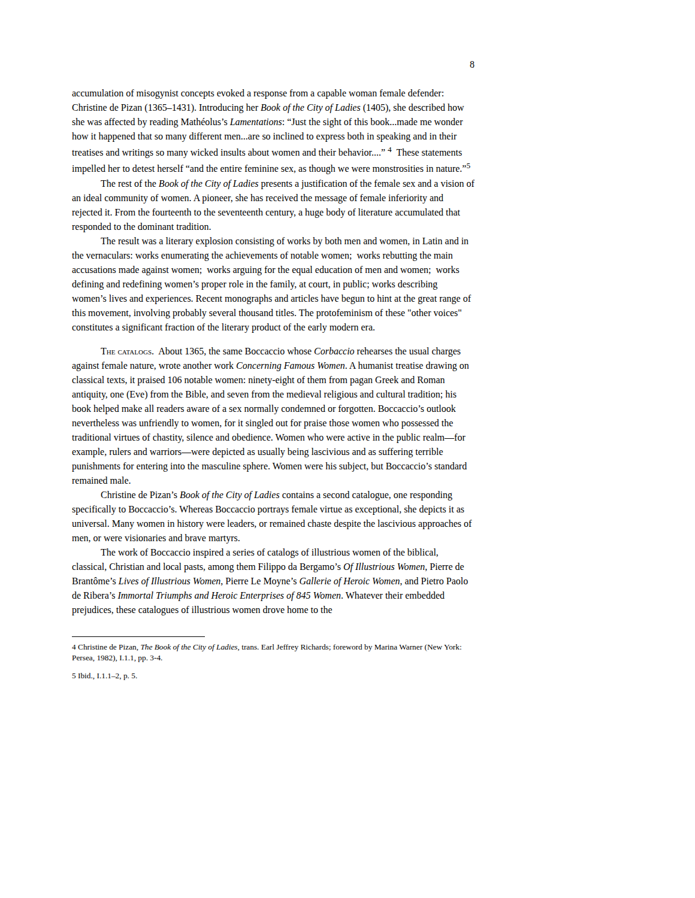8
accumulation of misogynist concepts evoked a response from a capable woman female defender: Christine de Pizan (1365–1431). Introducing her Book of the City of Ladies (1405), she described how she was affected by reading Mathéolus’s Lamentations: “Just the sight of this book...made me wonder how it happened that so many different men...are so inclined to express both in speaking and in their treatises and writings so many wicked insults about women and their behavior....” 4 These statements impelled her to detest herself “and the entire feminine sex, as though we were monstrosities in nature.”5
The rest of the Book of the City of Ladies presents a justification of the female sex and a vision of an ideal community of women. A pioneer, she has received the message of female inferiority and rejected it. From the fourteenth to the seventeenth century, a huge body of literature accumulated that responded to the dominant tradition.
The result was a literary explosion consisting of works by both men and women, in Latin and in the vernaculars: works enumerating the achievements of notable women; works rebutting the main accusations made against women; works arguing for the equal education of men and women; works defining and redefining women’s proper role in the family, at court, in public; works describing women’s lives and experiences. Recent monographs and articles have begun to hint at the great range of this movement, involving probably several thousand titles. The protofeminism of these "other voices" constitutes a significant fraction of the literary product of the early modern era.
The catalogs. About 1365, the same Boccaccio whose Corbaccio rehearses the usual charges against female nature, wrote another work Concerning Famous Women. A humanist treatise drawing on classical texts, it praised 106 notable women: ninety-eight of them from pagan Greek and Roman antiquity, one (Eve) from the Bible, and seven from the medieval religious and cultural tradition; his book helped make all readers aware of a sex normally condemned or forgotten. Boccaccio’s outlook nevertheless was unfriendly to women, for it singled out for praise those women who possessed the traditional virtues of chastity, silence and obedience. Women who were active in the public realm—for example, rulers and warriors—were depicted as usually being lascivious and as suffering terrible punishments for entering into the masculine sphere. Women were his subject, but Boccaccio’s standard remained male.
Christine de Pizan’s Book of the City of Ladies contains a second catalogue, one responding specifically to Boccaccio’s. Whereas Boccaccio portrays female virtue as exceptional, she depicts it as universal. Many women in history were leaders, or remained chaste despite the lascivious approaches of men, or were visionaries and brave martyrs.
The work of Boccaccio inspired a series of catalogs of illustrious women of the biblical, classical, Christian and local pasts, among them Filippo da Bergamo’s Of Illustrious Women, Pierre de Brantôme’s Lives of Illustrious Women, Pierre Le Moyne’s Gallerie of Heroic Women, and Pietro Paolo de Ribera’s Immortal Triumphs and Heroic Enterprises of 845 Women. Whatever their embedded prejudices, these catalogues of illustrious women drove home to the
4 Christine de Pizan, The Book of the City of Ladies, trans. Earl Jeffrey Richards; foreword by Marina Warner (New York: Persea, 1982), I.1.1, pp. 3-4.
5 Ibid., I.1.1–2, p. 5.